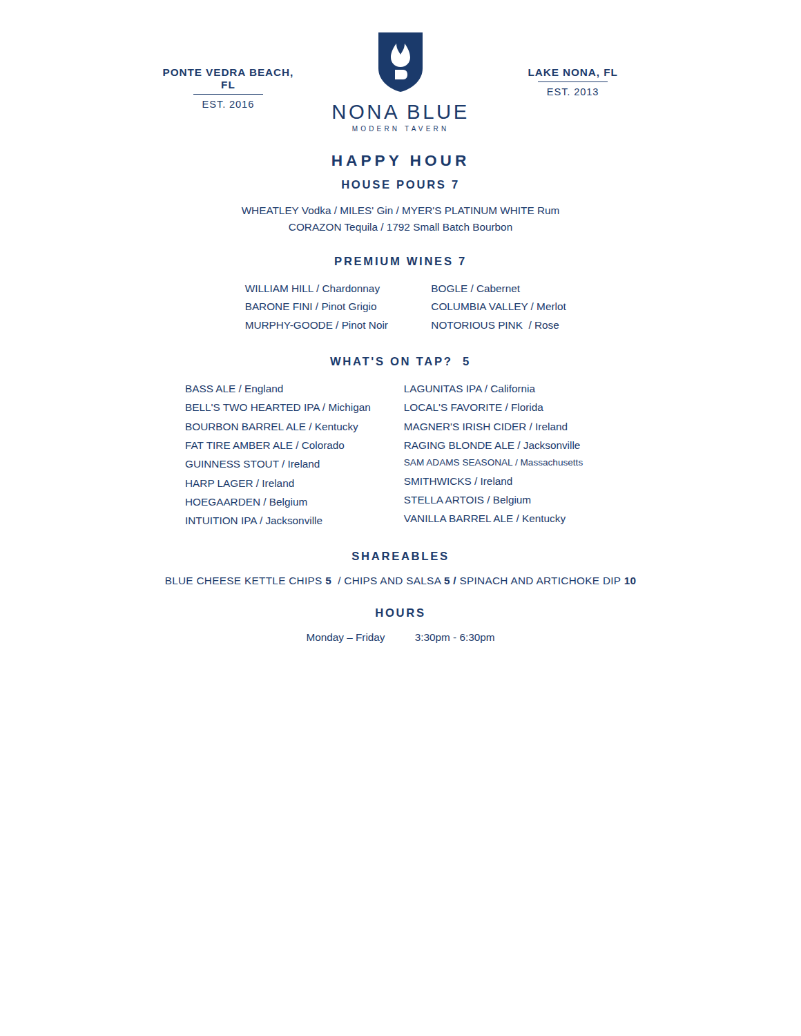PONTE VEDRA BEACH, FL
EST. 2016
NONA BLUE
MODERN TAVERN
LAKE NONA, FL
EST. 2013
HAPPY HOUR
HOUSE POURS 7
WHEATLEY Vodka / MILES' Gin / MYER'S PLATINUM WHITE Rum
CORAZON Tequila / 1792 Small Batch Bourbon
PREMIUM WINES 7
WILLIAM HILL / Chardonnay
BARONE FINI / Pinot Grigio
MURPHY-GOODE / Pinot Noir
BOGLE / Cabernet
COLUMBIA VALLEY / Merlot
NOTORIOUS PINK / Rose
WHAT'S ON TAP? 5
BASS ALE / England
BELL'S TWO HEARTED IPA / Michigan
BOURBON BARREL ALE / Kentucky
FAT TIRE AMBER ALE / Colorado
GUINNESS STOUT / Ireland
HARP LAGER / Ireland
HOEGAARDEN / Belgium
INTUITION IPA / Jacksonville
LAGUNITAS IPA / California
LOCAL'S FAVORITE / Florida
MAGNER'S IRISH CIDER / Ireland
RAGING BLONDE ALE / Jacksonville
SAM ADAMS SEASONAL / Massachusetts
SMITHWICKS / Ireland
STELLA ARTOIS / Belgium
VANILLA BARREL ALE / Kentucky
SHAREABLES
BLUE CHEESE KETTLE CHIPS 5 / CHIPS AND SALSA 5 / SPINACH AND ARTICHOKE DIP 10
HOURS
Monday – Friday3:30pm - 6:30pm